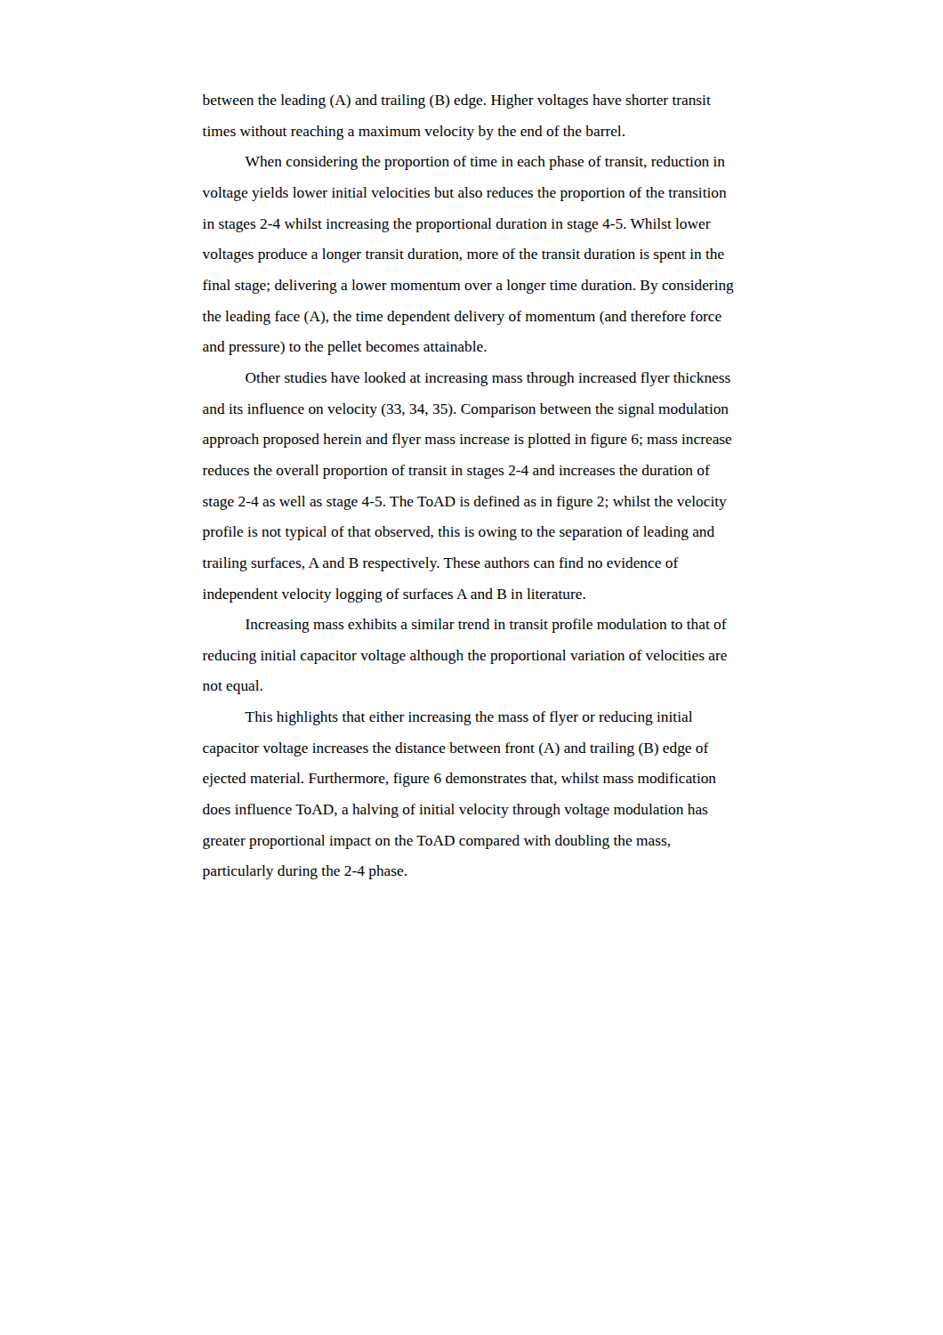between the leading (A) and trailing (B) edge. Higher voltages have shorter transit times without reaching a maximum velocity by the end of the barrel.
When considering the proportion of time in each phase of transit, reduction in voltage yields lower initial velocities but also reduces the proportion of the transition in stages 2-4 whilst increasing the proportional duration in stage 4-5. Whilst lower voltages produce a longer transit duration, more of the transit duration is spent in the final stage; delivering a lower momentum over a longer time duration. By considering the leading face (A), the time dependent delivery of momentum (and therefore force and pressure) to the pellet becomes attainable.
Other studies have looked at increasing mass through increased flyer thickness and its influence on velocity (33, 34, 35). Comparison between the signal modulation approach proposed herein and flyer mass increase is plotted in figure 6; mass increase reduces the overall proportion of transit in stages 2-4 and increases the duration of stage 2-4 as well as stage 4-5. The ToAD is defined as in figure 2; whilst the velocity profile is not typical of that observed, this is owing to the separation of leading and trailing surfaces, A and B respectively. These authors can find no evidence of independent velocity logging of surfaces A and B in literature.
Increasing mass exhibits a similar trend in transit profile modulation to that of reducing initial capacitor voltage although the proportional variation of velocities are not equal.
This highlights that either increasing the mass of flyer or reducing initial capacitor voltage increases the distance between front (A) and trailing (B) edge of ejected material. Furthermore, figure 6 demonstrates that, whilst mass modification does influence ToAD, a halving of initial velocity through voltage modulation has greater proportional impact on the ToAD compared with doubling the mass, particularly during the 2-4 phase.